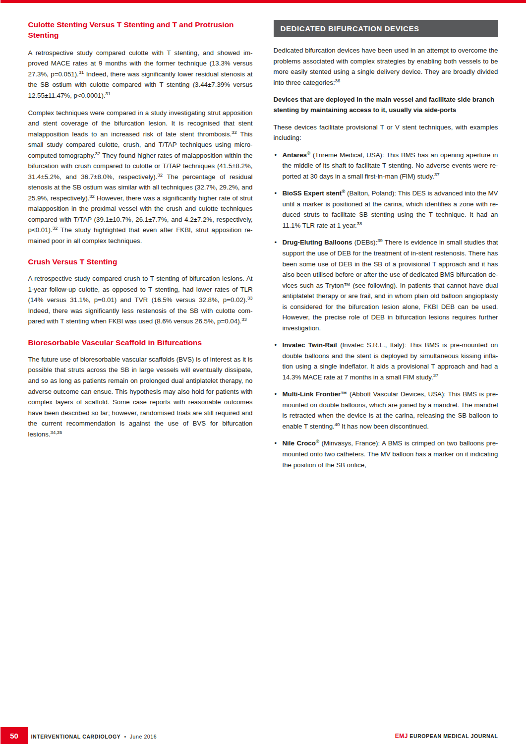Culotte Stenting Versus T Stenting and T and Protrusion Stenting
A retrospective study compared culotte with T stenting, and showed improved MACE rates at 9 months with the former technique (13.3% versus 27.3%, p=0.051).31 Indeed, there was significantly lower residual stenosis at the SB ostium with culotte compared with T stenting (3.44±7.39% versus 12.55±11.47%, p<0.0001).31
Complex techniques were compared in a study investigating strut apposition and stent coverage of the bifurcation lesion. It is recognised that stent malapposition leads to an increased risk of late stent thrombosis.32 This small study compared culotte, crush, and T/TAP techniques using micro-computed tomography.32 They found higher rates of malapposition within the bifurcation with crush compared to culotte or T/TAP techniques (41.5±8.2%, 31.4±5.2%, and 36.7±8.0%, respectively).32 The percentage of residual stenosis at the SB ostium was similar with all techniques (32.7%, 29.2%, and 25.9%, respectively).32 However, there was a significantly higher rate of strut malapposition in the proximal vessel with the crush and culotte techniques compared with T/TAP (39.1±10.7%, 26.1±7.7%, and 4.2±7.2%, respectively, p<0.01).32 The study highlighted that even after FKBI, strut apposition remained poor in all complex techniques.
Crush Versus T Stenting
A retrospective study compared crush to T stenting of bifurcation lesions. At 1-year follow-up culotte, as opposed to T stenting, had lower rates of TLR (14% versus 31.1%, p=0.01) and TVR (16.5% versus 32.8%, p=0.02).33 Indeed, there was significantly less restenosis of the SB with culotte compared with T stenting when FKBI was used (8.6% versus 26.5%, p=0.04).33
Bioresorbable Vascular Scaffold in Bifurcations
The future use of bioresorbable vascular scaffolds (BVS) is of interest as it is possible that struts across the SB in large vessels will eventually dissipate, and so as long as patients remain on prolonged dual antiplatelet therapy, no adverse outcome can ensue. This hypothesis may also hold for patients with complex layers of scaffold. Some case reports with reasonable outcomes have been described so far; however, randomised trials are still required and the current recommendation is against the use of BVS for bifurcation lesions.34,35
Dedicated Bifurcation Devices
Dedicated bifurcation devices have been used in an attempt to overcome the problems associated with complex strategies by enabling both vessels to be more easily stented using a single delivery device. They are broadly divided into three categories:36
Devices that are deployed in the main vessel and facilitate side branch stenting by maintaining access to it, usually via side-ports
These devices facilitate provisional T or V stent techniques, with examples including:
Antares® (Trireme Medical, USA): This BMS has an opening aperture in the middle of its shaft to facilitate T stenting. No adverse events were reported at 30 days in a small first-in-man (FIM) study.37
BioSS Expert stent® (Balton, Poland): This DES is advanced into the MV until a marker is positioned at the carina, which identifies a zone with reduced struts to facilitate SB stenting using the T technique. It had an 11.1% TLR rate at 1 year.38
Drug-Eluting Balloons (DEBs):39 There is evidence in small studies that support the use of DEB for the treatment of in-stent restenosis. There has been some use of DEB in the SB of a provisional T approach and it has also been utilised before or after the use of dedicated BMS bifurcation devices such as Tryton™ (see following). In patients that cannot have dual antiplatelet therapy or are frail, and in whom plain old balloon angioplasty is considered for the bifurcation lesion alone, FKBI DEB can be used. However, the precise role of DEB in bifurcation lesions requires further investigation.
Invatec Twin-Rail (Invatec S.R.L., Italy): This BMS is pre-mounted on double balloons and the stent is deployed by simultaneous kissing inflation using a single indeflator. It aids a provisional T approach and had a 14.3% MACE rate at 7 months in a small FIM study.37
Multi-Link Frontier™ (Abbott Vascular Devices, USA): This BMS is pre-mounted on double balloons, which are joined by a mandrel. The mandrel is retracted when the device is at the carina, releasing the SB balloon to enable T stenting.40 It has now been discontinued.
Nile Croco® (Minvasys, France): A BMS is crimped on two balloons pre-mounted onto two catheters. The MV balloon has a marker on it indicating the position of the SB orifice,
50
INTERVENTIONAL CARDIOLOGY • June 2016
EMJ EUROPEAN MEDICAL JOURNAL